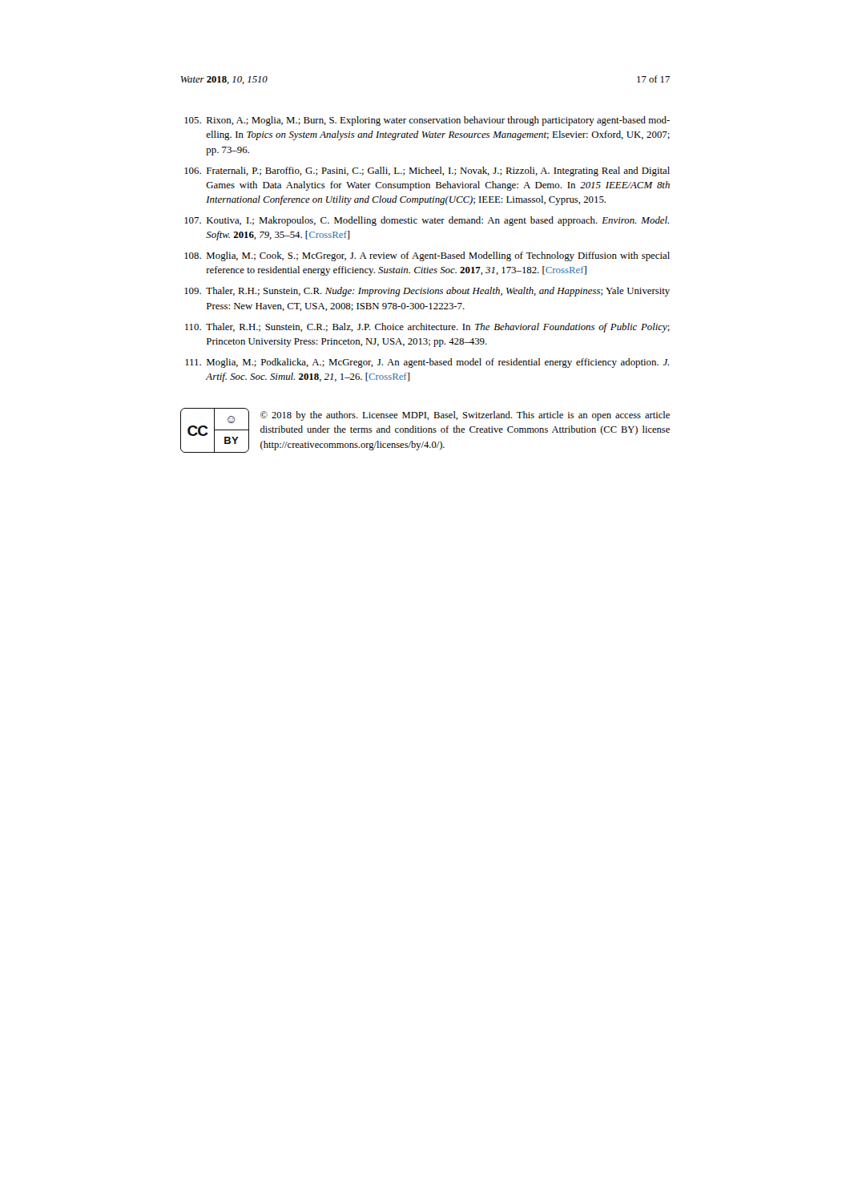Water 2018, 10, 1510
17 of 17
105. Rixon, A.; Moglia, M.; Burn, S. Exploring water conservation behaviour through participatory agent-based modelling. In Topics on System Analysis and Integrated Water Resources Management; Elsevier: Oxford, UK, 2007; pp. 73–96.
106. Fraternali, P.; Baroffio, G.; Pasini, C.; Galli, L.; Micheel, I.; Novak, J.; Rizzoli, A. Integrating Real and Digital Games with Data Analytics for Water Consumption Behavioral Change: A Demo. In 2015 IEEE/ACM 8th International Conference on Utility and Cloud Computing(UCC); IEEE: Limassol, Cyprus, 2015.
107. Koutiva, I.; Makropoulos, C. Modelling domestic water demand: An agent based approach. Environ. Model. Softw. 2016, 79, 35–54. [CrossRef]
108. Moglia, M.; Cook, S.; McGregor, J. A review of Agent-Based Modelling of Technology Diffusion with special reference to residential energy efficiency. Sustain. Cities Soc. 2017, 31, 173–182. [CrossRef]
109. Thaler, R.H.; Sunstein, C.R. Nudge: Improving Decisions about Health, Wealth, and Happiness; Yale University Press: New Haven, CT, USA, 2008; ISBN 978-0-300-12223-7.
110. Thaler, R.H.; Sunstein, C.R.; Balz, J.P. Choice architecture. In The Behavioral Foundations of Public Policy; Princeton University Press: Princeton, NJ, USA, 2013; pp. 428–439.
111. Moglia, M.; Podkalicka, A.; McGregor, J. An agent-based model of residential energy efficiency adoption. J. Artif. Soc. Soc. Simul. 2018, 21, 1–26. [CrossRef]
CC
☺
BY
© 2018 by the authors. Licensee MDPI, Basel, Switzerland. This article is an open access article distributed under the terms and conditions of the Creative Commons Attribution (CC BY) license (http://creativecommons.org/licenses/by/4.0/).